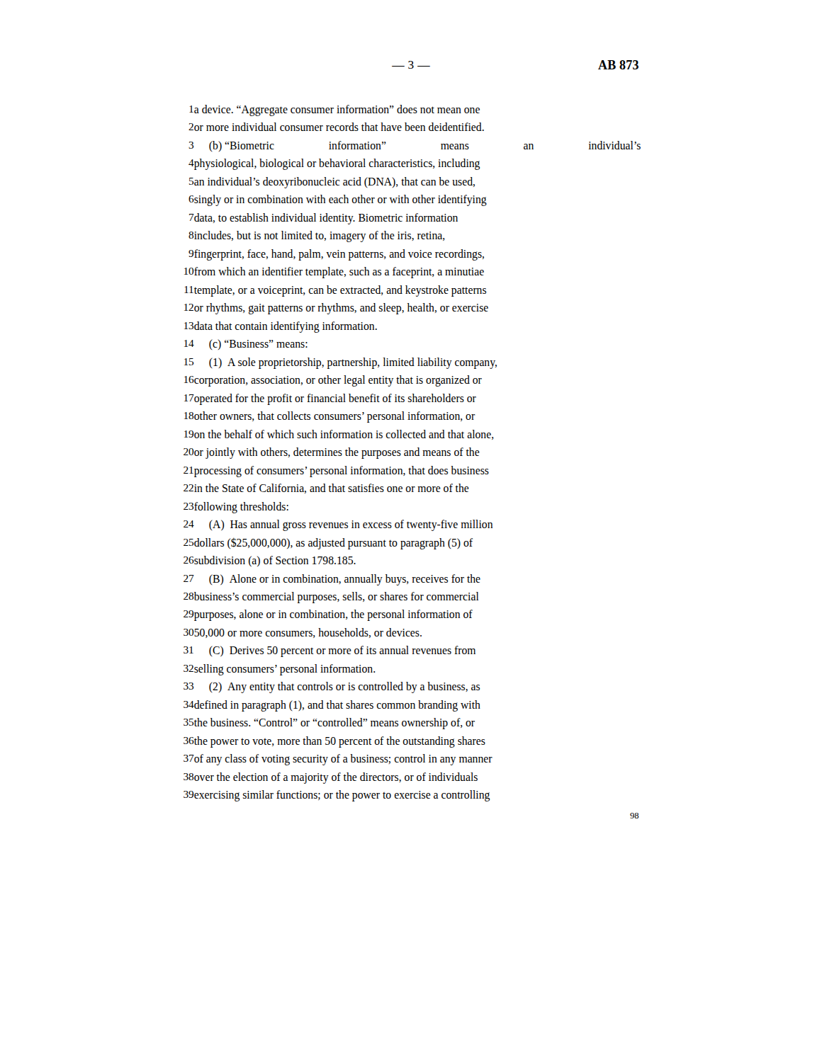— 3 — AB 873
| 1 | a device. “Aggregate consumer information” does not mean one |
| 2 | or more individual consumer records that have been deidentified. |
| 3 | (b) “Biometric information” means an individual’s |
| 4 | physiological, biological or behavioral characteristics, including |
| 5 | an individual’s deoxyribonucleic acid (DNA), that can be used, |
| 6 | singly or in combination with each other or with other identifying |
| 7 | data, to establish individual identity. Biometric information |
| 8 | includes, but is not limited to, imagery of the iris, retina, |
| 9 | fingerprint, face, hand, palm, vein patterns, and voice recordings, |
| 10 | from which an identifier template, such as a faceprint, a minutiae |
| 11 | template, or a voiceprint, can be extracted, and keystroke patterns |
| 12 | or rhythms, gait patterns or rhythms, and sleep, health, or exercise |
| 13 | data that contain identifying information. |
| 14 | (c) “Business” means: |
| 15 | (1) A sole proprietorship, partnership, limited liability company, |
| 16 | corporation, association, or other legal entity that is organized or |
| 17 | operated for the profit or financial benefit of its shareholders or |
| 18 | other owners, that collects consumers’ personal information, or |
| 19 | on the behalf of which such information is collected and that alone, |
| 20 | or jointly with others, determines the purposes and means of the |
| 21 | processing of consumers’ personal information, that does business |
| 22 | in the State of California, and that satisfies one or more of the |
| 23 | following thresholds: |
| 24 | (A) Has annual gross revenues in excess of twenty-five million |
| 25 | dollars ($25,000,000), as adjusted pursuant to paragraph (5) of |
| 26 | subdivision (a) of Section 1798.185. |
| 27 | (B) Alone or in combination, annually buys, receives for the |
| 28 | business’s commercial purposes, sells, or shares for commercial |
| 29 | purposes, alone or in combination, the personal information of |
| 30 | 50,000 or more consumers, households, or devices. |
| 31 | (C) Derives 50 percent or more of its annual revenues from |
| 32 | selling consumers’ personal information. |
| 33 | (2) Any entity that controls or is controlled by a business, as |
| 34 | defined in paragraph (1), and that shares common branding with |
| 35 | the business. “Control” or “controlled” means ownership of, or |
| 36 | the power to vote, more than 50 percent of the outstanding shares |
| 37 | of any class of voting security of a business; control in any manner |
| 38 | over the election of a majority of the directors, or of individuals |
| 39 | exercising similar functions; or the power to exercise a controlling |
98